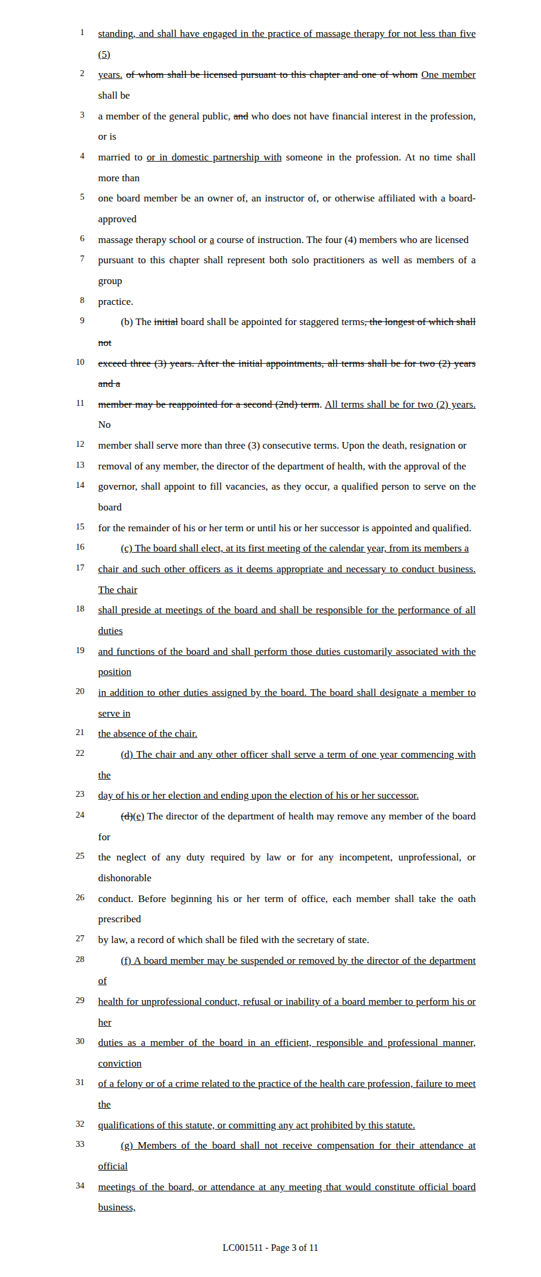standing, and shall have engaged in the practice of massage therapy for not less than five (5)
years. of whom shall be licensed pursuant to this chapter and one of whom One member shall be
a member of the general public, and who does not have financial interest in the profession, or is
married to or in domestic partnership with someone in the profession. At no time shall more than
one board member be an owner of, an instructor of, or otherwise affiliated with a board-approved
massage therapy school or a course of instruction. The four (4) members who are licensed
pursuant to this chapter shall represent both solo practitioners as well as members of a group
practice.
(b) The initial board shall be appointed for staggered terms, the longest of which shall not
exceed three (3) years. After the initial appointments, all terms shall be for two (2) years and a
member may be reappointed for a second (2nd) term. All terms shall be for two (2) years. No
member shall serve more than three (3) consecutive terms. Upon the death, resignation or
removal of any member, the director of the department of health, with the approval of the
governor, shall appoint to fill vacancies, as they occur, a qualified person to serve on the board
for the remainder of his or her term or until his or her successor is appointed and qualified.
(c) The board shall elect, at its first meeting of the calendar year, from its members a
chair and such other officers as it deems appropriate and necessary to conduct business. The chair
shall preside at meetings of the board and shall be responsible for the performance of all duties
and functions of the board and shall perform those duties customarily associated with the position
in addition to other duties assigned by the board. The board shall designate a member to serve in
the absence of the chair.
(d) The chair and any other officer shall serve a term of one year commencing with the
day of his or her election and ending upon the election of his or her successor.
(d)(e) The director of the department of health may remove any member of the board for
the neglect of any duty required by law or for any incompetent, unprofessional, or dishonorable
conduct. Before beginning his or her term of office, each member shall take the oath prescribed
by law, a record of which shall be filed with the secretary of state.
(f) A board member may be suspended or removed by the director of the department of
health for unprofessional conduct, refusal or inability of a board member to perform his or her
duties as a member of the board in an efficient, responsible and professional manner, conviction
of a felony or of a crime related to the practice of the health care profession, failure to meet the
qualifications of this statute, or committing any act prohibited by this statute.
(g) Members of the board shall not receive compensation for their attendance at official
meetings of the board, or attendance at any meeting that would constitute official board business,
LC001511 - Page 3 of 11